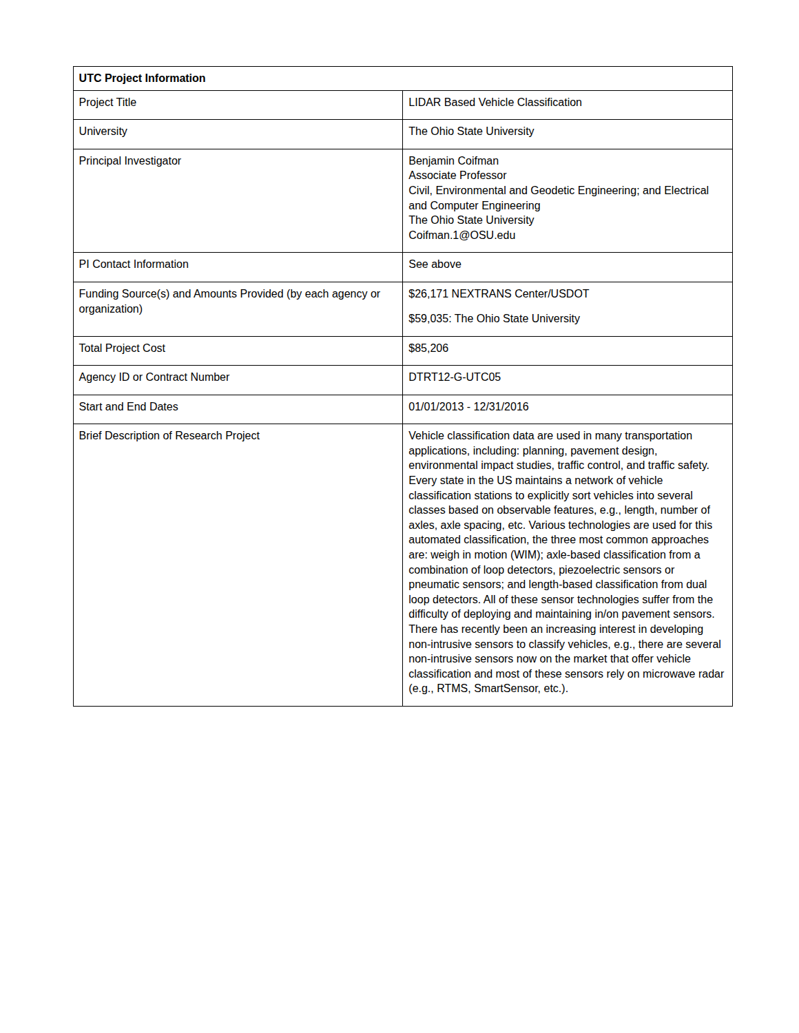| UTC Project Information |
| Project Title | LIDAR Based Vehicle Classification |
| University | The Ohio State University |
| Principal Investigator | Benjamin Coifman Associate Professor Civil, Environmental and Geodetic Engineering; and Electrical and Computer Engineering The Ohio State University Coifman.1@OSU.edu |
| PI Contact Information | See above |
| Funding Source(s) and Amounts Provided (by each agency or organization) | $26,171 NEXTRANS Center/USDOT $59,035: The Ohio State University |
| Total Project Cost | $85,206 |
| Agency ID or Contract Number | DTRT12-G-UTC05 |
| Start and End Dates | 01/01/2013 - 12/31/2016 |
| Brief Description of Research Project | Vehicle classification data are used in many transportation applications, including: planning, pavement design, environmental impact studies, traffic control, and traffic safety. Every state in the US maintains a network of vehicle classification stations to explicitly sort vehicles into several classes based on observable features, e.g., length, number of axles, axle spacing, etc. Various technologies are used for this automated classification, the three most common approaches are: weigh in motion (WIM); axle-based classification from a combination of loop detectors, piezoelectric sensors or pneumatic sensors; and length-based classification from dual loop detectors. All of these sensor technologies suffer from the difficulty of deploying and maintaining in/on pavement sensors. There has recently been an increasing interest in developing non-intrusive sensors to classify vehicles, e.g., there are several non-intrusive sensors now on the market that offer vehicle classification and most of these sensors rely on microwave radar (e.g., RTMS, SmartSensor, etc.). |